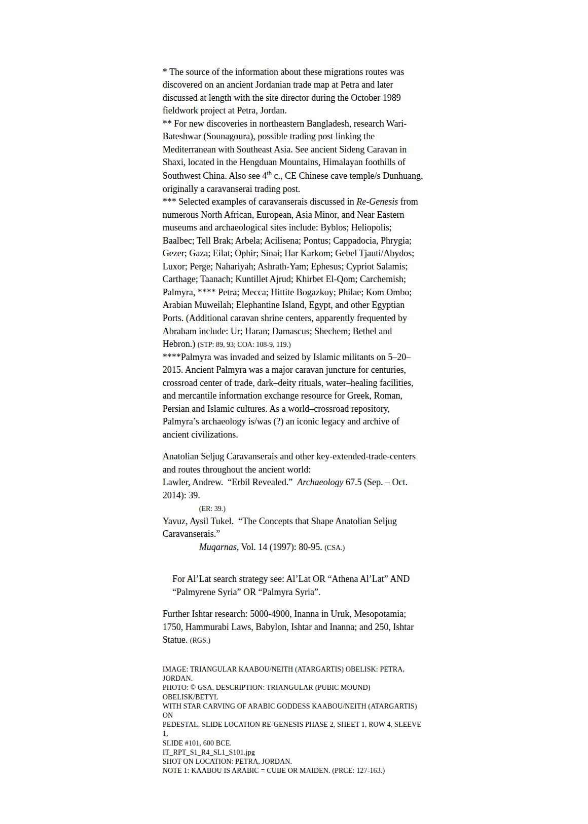* The source of the information about these migrations routes was discovered on an ancient Jordanian trade map at Petra and later discussed at length with the site director during the October 1989 fieldwork project at Petra, Jordan.
** For new discoveries in northeastern Bangladesh, research Wari-Bateshwar (Sounagoura), possible trading post linking the Mediterranean with Southeast Asia. See ancient Sideng Caravan in Shaxi, located in the Hengduan Mountains, Himalayan foothills of Southwest China. Also see 4th c., CE Chinese cave temple/s Dunhuang, originally a caravanserai trading post.
*** Selected examples of caravanserais discussed in Re-Genesis from numerous North African, European, Asia Minor, and Near Eastern museums and archaeological sites include: Byblos; Heliopolis; Baalbec; Tell Brak; Arbela; Acilisena; Pontus; Cappadocia, Phrygia; Gezer; Gaza; Eilat; Ophir; Sinai; Har Karkom; Gebel Tjauti/Abydos; Luxor; Perge; Nahariyah; Ashrath-Yam; Ephesus; Cypriot Salamis; Carthage; Taanach; Kuntillet Ajrud; Khirbet El-Qom; Carchemish; Palmyra, **** Petra; Mecca; Hittite Bogazkoy; Philae; Kom Ombo; Arabian Muweilah; Elephantine Island, Egypt, and other Egyptian Ports. (Additional caravan shrine centers, apparently frequented by Abraham include: Ur; Haran; Damascus; Shechem; Bethel and Hebron.) (STP: 89, 93; COA: 108-9, 119.)
****Palmyra was invaded and seized by Islamic militants on 5–20–2015. Ancient Palmyra was a major caravan juncture for centuries, crossroad center of trade, dark–deity rituals, water–healing facilities, and mercantile information exchange resource for Greek, Roman, Persian and Islamic cultures. As a world–crossroad repository, Palmyra’s archaeology is/was (?) an iconic legacy and archive of ancient civilizations.
Anatolian Seljug Caravanserais and other key-extended-trade-centers and routes throughout the ancient world:
Lawler, Andrew. “Erbil Revealed.” Archaeology 67.5 (Sep. – Oct. 2014): 39.
(ER: 39.)
Yavuz, Aysil Tukel. “The Concepts that Shape Anatolian Seljug Caravanserais.”
Muqarnas, Vol. 14 (1997): 80-95. (CSA.)
For Al’Lat search strategy see: Al’Lat OR “Athena Al’Lat” AND “Palmyrene Syria” OR “Palmyra Syria”.
Further Ishtar research: 5000-4900, Inanna in Uruk, Mesopotamia; 1750, Hammurabi Laws, Babylon, Ishtar and Inanna; and 250, Ishtar Statue. (RGS.)
IMAGE: TRIANGULAR KAABOU/NEITH (ATARGARTIS) OBELISK: PETRA, JORDAN.
PHOTO: © GSA. DESCRIPTION: TRIANGULAR (PUBIC MOUND) OBELISK/BETYL
WITH STAR CARVING OF ARABIC GODDESS KAABOU/NEITH (ATARGARTIS) ON
PEDESTAL. SLIDE LOCATION RE-GENESIS PHASE 2, SHEET 1, ROW 4, SLEEVE 1,
SLIDE #101, 600 BCE.
IT_RPT_S1_R4_SL1_S101.jpg
SHOT ON LOCATION: PETRA, JORDAN.
NOTE 1: KAABOU IS ARABIC = CUBE OR MAIDEN. (PRCE: 127-163.)